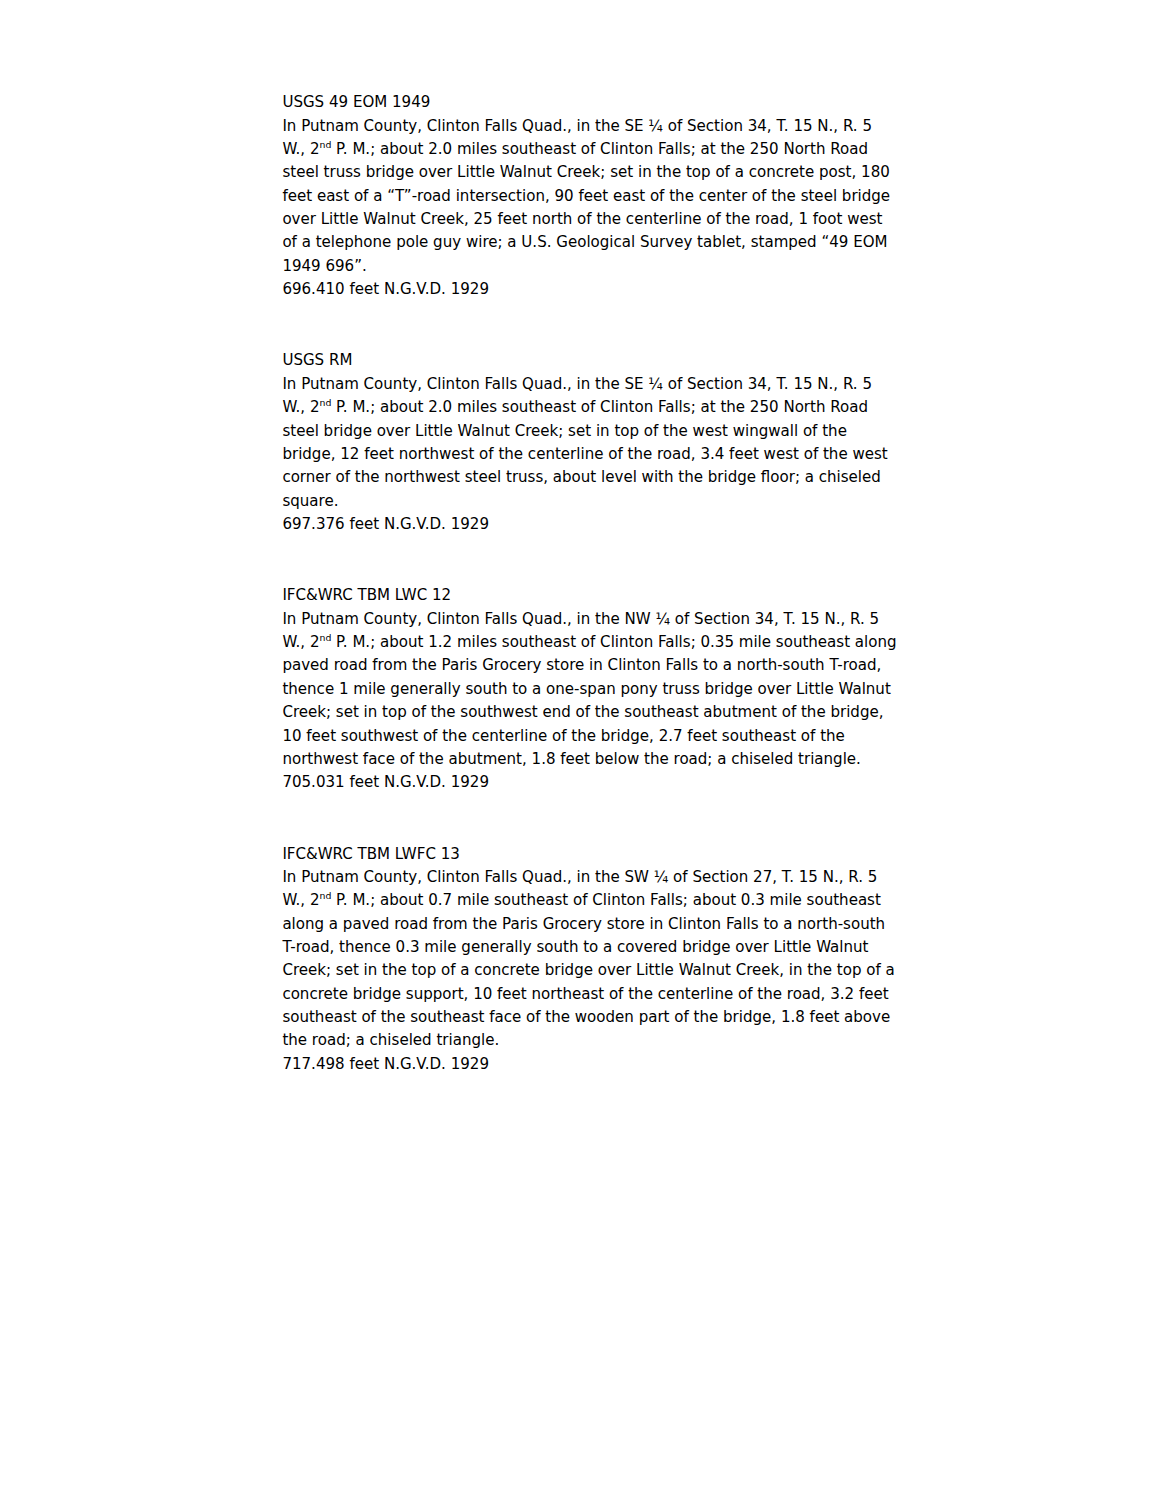USGS 49 EOM 1949
In Putnam County, Clinton Falls Quad., in the SE ¼ of Section 34, T. 15 N., R. 5 W., 2nd P. M.; about 2.0 miles southeast of Clinton Falls; at the 250 North Road steel truss bridge over Little Walnut Creek; set in the top of a concrete post, 180 feet east of a “T”-road intersection, 90 feet east of the center of the steel bridge over Little Walnut Creek, 25 feet north of the centerline of the road, 1 foot west of a telephone pole guy wire; a U.S. Geological Survey tablet, stamped “49 EOM 1949 696”.
696.410 feet N.G.V.D. 1929
USGS RM
In Putnam County, Clinton Falls Quad., in the SE ¼ of Section 34, T. 15 N., R. 5 W., 2nd P. M.; about 2.0 miles southeast of Clinton Falls; at the 250 North Road steel bridge over Little Walnut Creek; set in top of the west wingwall of the bridge, 12 feet northwest of the centerline of the road, 3.4 feet west of the west corner of the northwest steel truss, about level with the bridge floor; a chiseled square.
697.376 feet N.G.V.D. 1929
IFC&WRC TBM LWC 12
In Putnam County, Clinton Falls Quad., in the NW ¼ of Section 34, T. 15 N., R. 5 W., 2nd P. M.; about 1.2 miles southeast of Clinton Falls; 0.35 mile southeast along paved road from the Paris Grocery store in Clinton Falls to a north-south T-road, thence 1 mile generally south to a one-span pony truss bridge over Little Walnut Creek; set in top of the southwest end of the southeast abutment of the bridge, 10 feet southwest of the centerline of the bridge, 2.7 feet southeast of the northwest face of the abutment, 1.8 feet below the road; a chiseled triangle.
705.031 feet N.G.V.D. 1929
IFC&WRC TBM LWFC 13
In Putnam County, Clinton Falls Quad., in the SW ¼ of Section 27, T. 15 N., R. 5 W., 2nd P. M.; about 0.7 mile southeast of Clinton Falls; about 0.3 mile southeast along a paved road from the Paris Grocery store in Clinton Falls to a north-south T-road, thence 0.3 mile generally south to a covered bridge over Little Walnut Creek; set in the top of a concrete bridge over Little Walnut Creek, in the top of a concrete bridge support, 10 feet northeast of the centerline of the road, 3.2 feet southeast of the southeast face of the wooden part of the bridge, 1.8 feet above the road; a chiseled triangle.
717.498 feet N.G.V.D. 1929